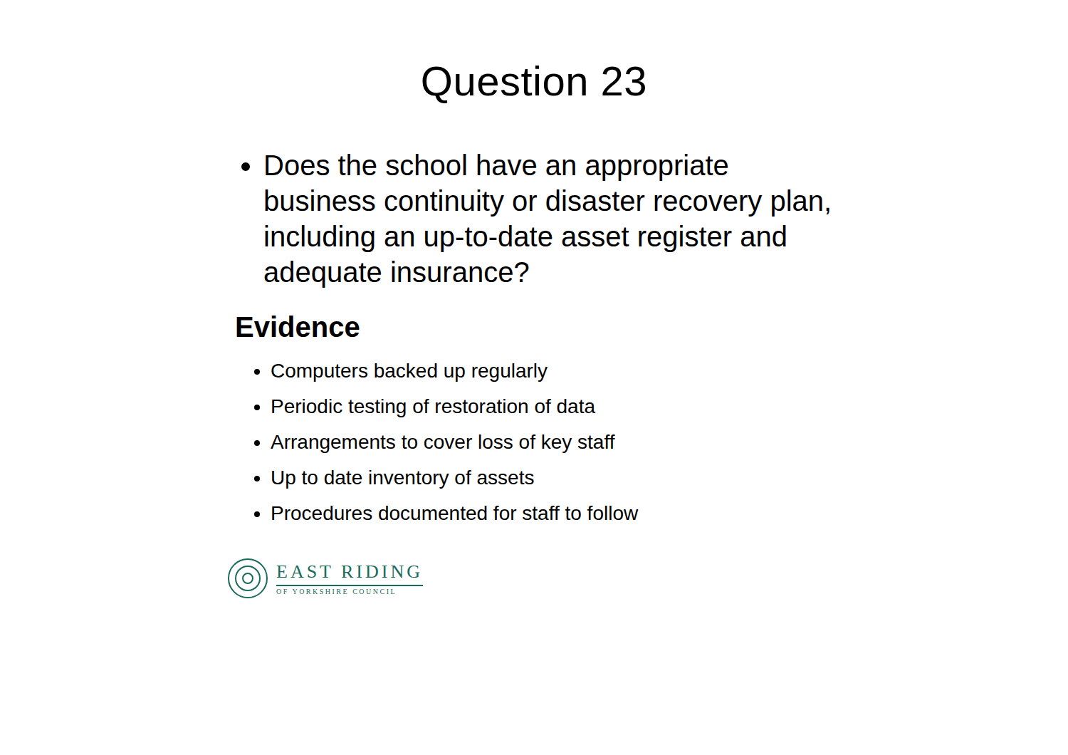Question 23
Does the school have an appropriate business continuity or disaster recovery plan, including an up-to-date asset register and adequate insurance?
Evidence
Computers backed up regularly
Periodic testing of restoration of data
Arrangements to cover loss of key staff
Up to date inventory of assets
Procedures documented for staff to follow
EAST RIDING
OF YORKSHIRE COUNCIL